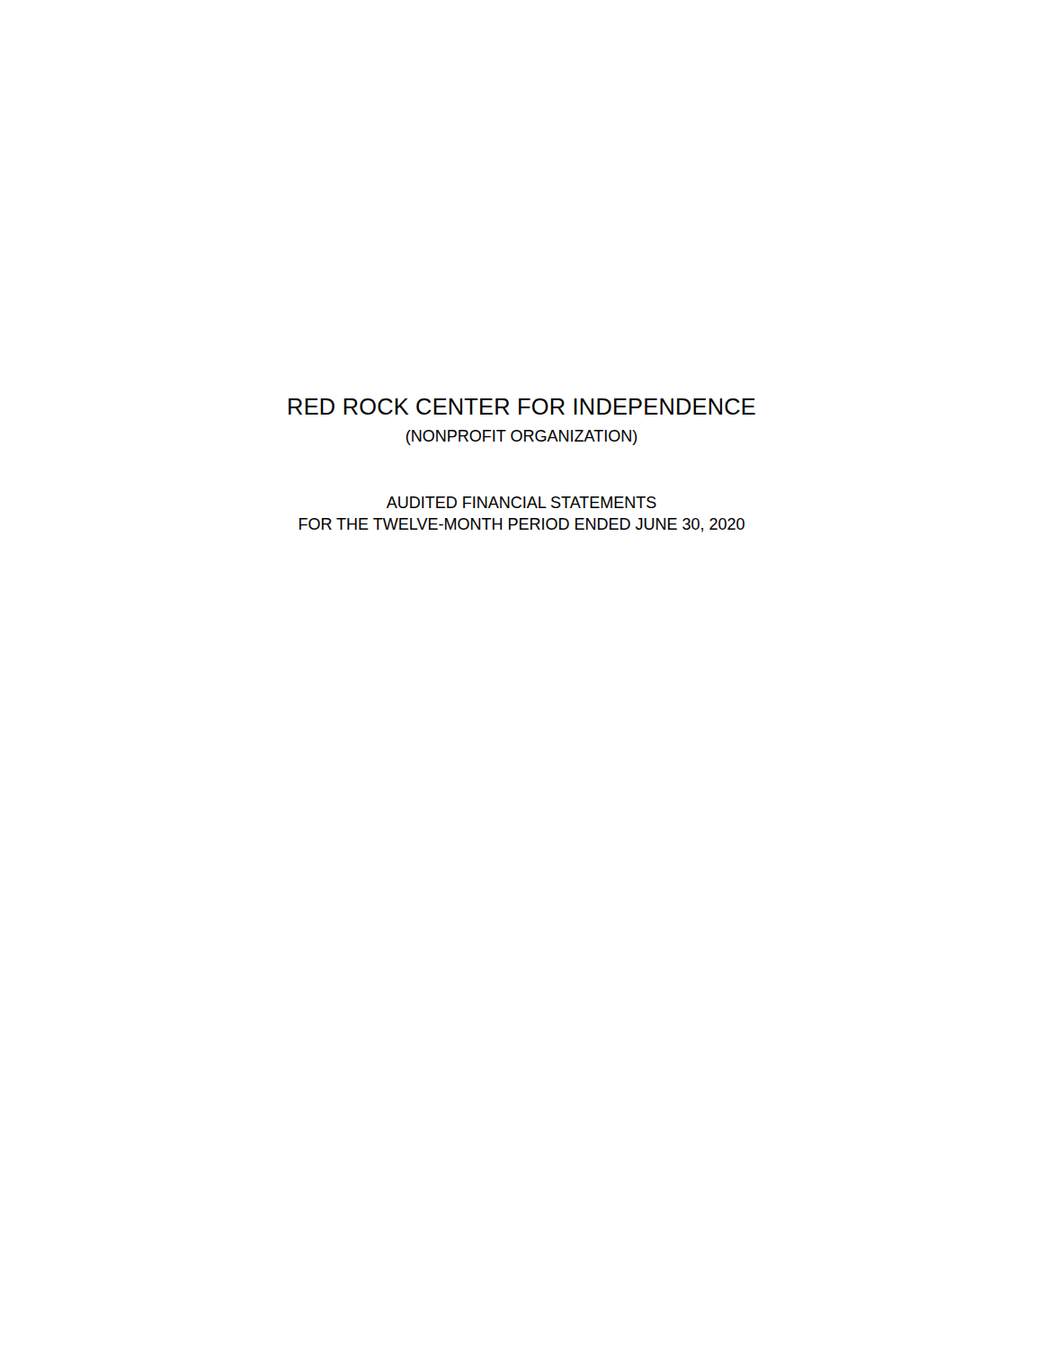RED ROCK CENTER FOR INDEPENDENCE
(NONPROFIT ORGANIZATION)
AUDITED FINANCIAL STATEMENTS
FOR THE TWELVE-MONTH PERIOD ENDED JUNE 30, 2020